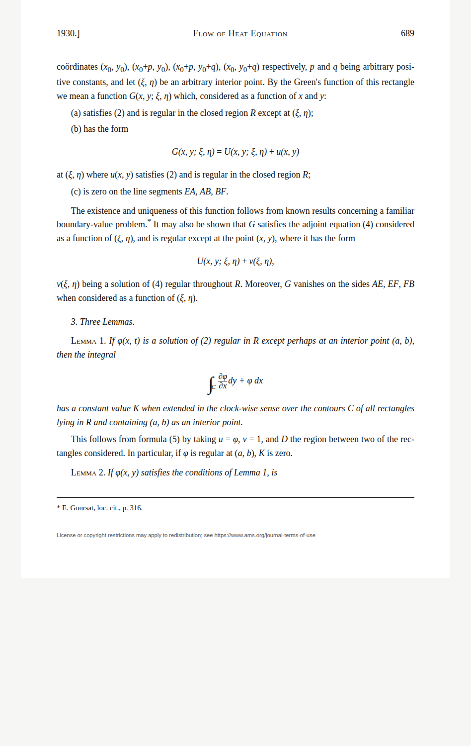1930.] Flow of Heat Equation 689
coördinates (x0, y0), (x0+p, y0), (x0+p, y0+q), (x0, y0+q) respectively, p and q being arbitrary positive constants, and let (ξ, η) be an arbitrary interior point. By the Green's function of this rectangle we mean a function G(x, y; ξ, η) which, considered as a function of x and y:
(a) satisfies (2) and is regular in the closed region R except at (ξ, η);
(b) has the form
G(x, y; ξ, η) = U(x, y; ξ, η) + u(x, y)
at (ξ, η) where u(x, y) satisfies (2) and is regular in the closed region R;
(c) is zero on the line segments EA, AB, BF.
The existence and uniqueness of this function follows from known results concerning a familiar boundary-value problem.* It may also be shown that G satisfies the adjoint equation (4) considered as a function of (ξ, η), and is regular except at the point (x, y), where it has the form
U(x, y; ξ, η) + v(ξ, η),
v(ξ, η) being a solution of (4) regular throughout R. Moreover, G vanishes on the sides AE, EF, FB when considered as a function of (ξ, η).
3. Three Lemmas.
Lemma 1. If φ(x, t) is a solution of (2) regular in R except perhaps at an interior point (a, b), then the integral
∫C∂φ∂x dy + φ dx
has a constant value K when extended in the clock-wise sense over the contours C of all rectangles lying in R and containing (a, b) as an interior point.
This follows from formula (5) by taking u = φ, v = 1, and D the region between two of the rectangles considered. In particular, if φ is regular at (a, b), K is zero.
Lemma 2. If φ(x, y) satisfies the conditions of Lemma 1, is
* E. Goursat, loc. cit., p. 316.
License or copyright restrictions may apply to redistribution; see https://www.ams.org/journal-terms-of-use